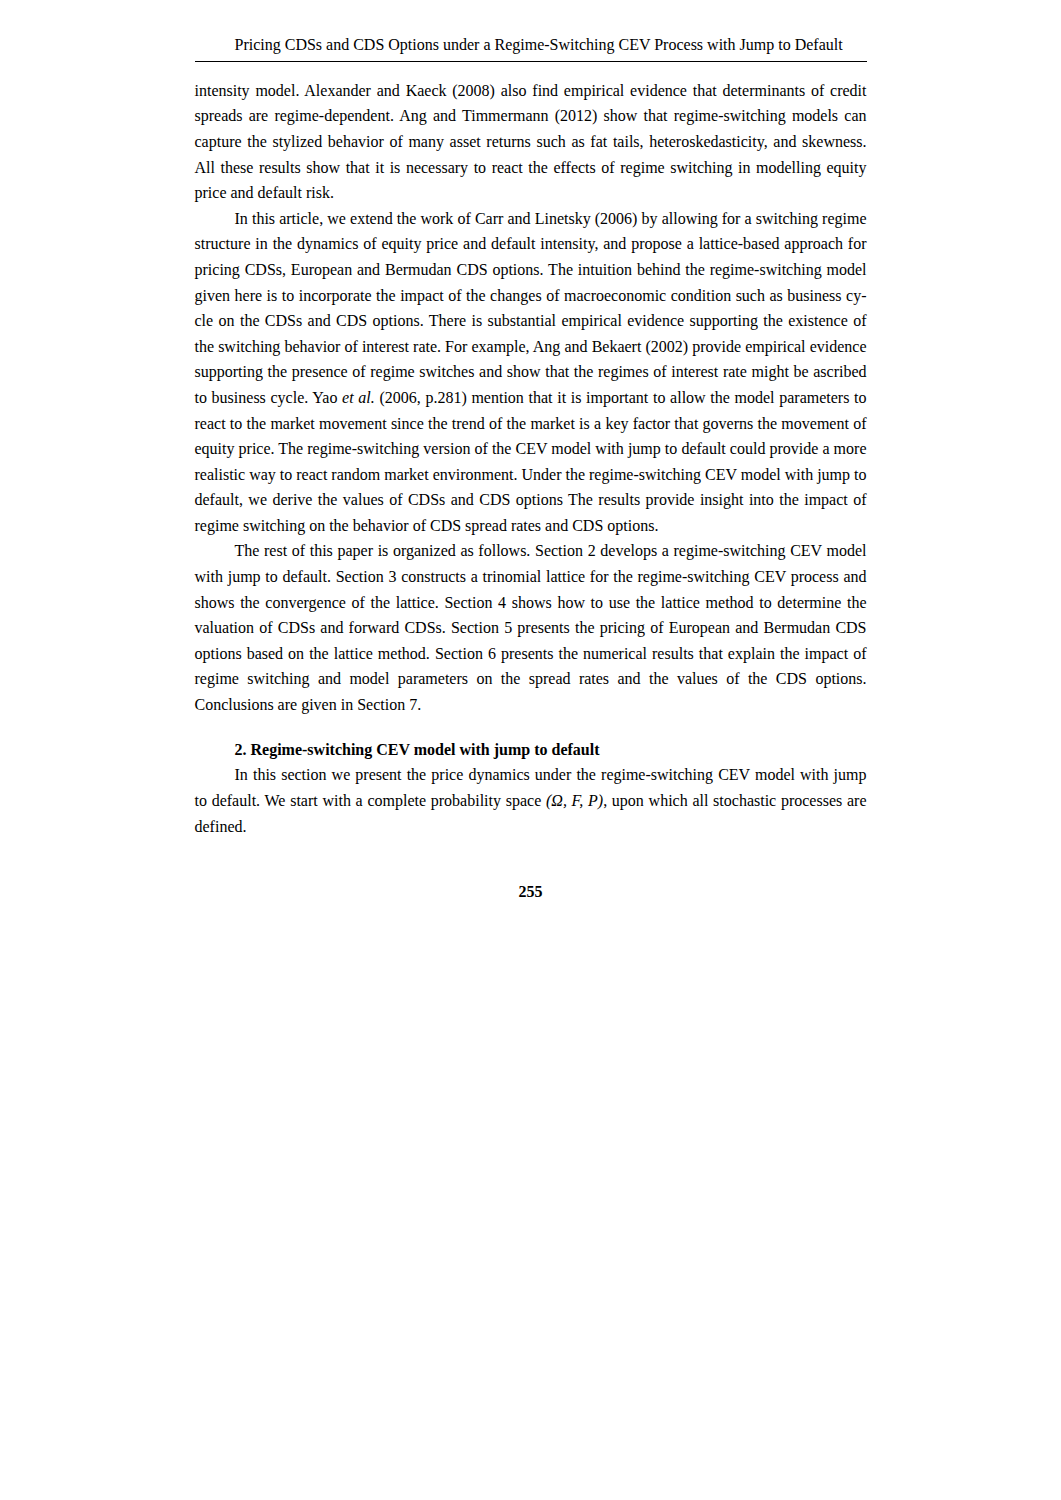Pricing CDSs and CDS Options under a Regime-Switching CEV Process with Jump to Default
intensity model. Alexander and Kaeck (2008) also find empirical evidence that determinants of credit spreads are regime-dependent. Ang and Timmermann (2012) show that regime-switching models can capture the stylized behavior of many asset returns such as fat tails, heteroskedasticity, and skewness. All these results show that it is necessary to react the effects of regime switching in modelling equity price and default risk.
In this article, we extend the work of Carr and Linetsky (2006) by allowing for a switching regime structure in the dynamics of equity price and default intensity, and propose a lattice-based approach for pricing CDSs, European and Bermudan CDS options. The intuition behind the regime-switching model given here is to incorporate the impact of the changes of macroeconomic condition such as business cycle on the CDSs and CDS options. There is substantial empirical evidence supporting the existence of the switching behavior of interest rate. For example, Ang and Bekaert (2002) provide empirical evidence supporting the presence of regime switches and show that the regimes of interest rate might be ascribed to business cycle. Yao et al. (2006, p.281) mention that it is important to allow the model parameters to react to the market movement since the trend of the market is a key factor that governs the movement of equity price. The regime-switching version of the CEV model with jump to default could provide a more realistic way to react random market environment. Under the regime-switching CEV model with jump to default, we derive the values of CDSs and CDS options The results provide insight into the impact of regime switching on the behavior of CDS spread rates and CDS options.
The rest of this paper is organized as follows. Section 2 develops a regime-switching CEV model with jump to default. Section 3 constructs a trinomial lattice for the regime-switching CEV process and shows the convergence of the lattice. Section 4 shows how to use the lattice method to determine the valuation of CDSs and forward CDSs. Section 5 presents the pricing of European and Bermudan CDS options based on the lattice method. Section 6 presents the numerical results that explain the impact of regime switching and model parameters on the spread rates and the values of the CDS options. Conclusions are given in Section 7.
2. Regime-switching CEV model with jump to default
In this section we present the price dynamics under the regime-switching CEV model with jump to default. We start with a complete probability space (Ω, F, P), upon which all stochastic processes are defined.
255